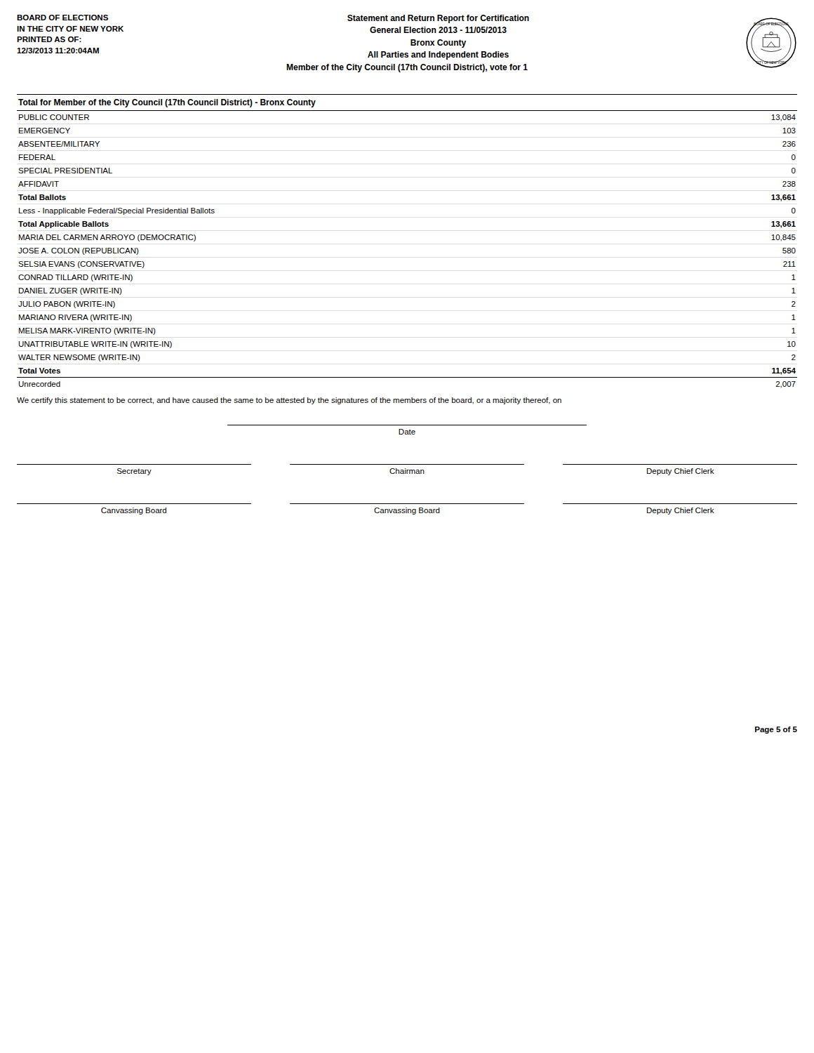BOARD OF ELECTIONS
IN THE CITY OF NEW YORK
PRINTED AS OF:
12/3/2013 11:20:04AM
Statement and Return Report for Certification
General Election 2013 - 11/05/2013
Bronx County
All Parties and Independent Bodies
Member of the City Council (17th Council District), vote for 1
BOARD OF ELECTIONS CITY OF NEW YORK
Total for Member of the City Council (17th Council District) - Bronx County
| PUBLIC COUNTER | 13,084 |
| EMERGENCY | 103 |
| ABSENTEE/MILITARY | 236 |
| FEDERAL | 0 |
| SPECIAL PRESIDENTIAL | 0 |
| AFFIDAVIT | 238 |
| Total Ballots | 13,661 |
| Less - Inapplicable Federal/Special Presidential Ballots | 0 |
| Total Applicable Ballots | 13,661 |
| MARIA DEL CARMEN ARROYO (DEMOCRATIC) | 10,845 |
| JOSE A. COLON (REPUBLICAN) | 580 |
| SELSIA EVANS (CONSERVATIVE) | 211 |
| CONRAD TILLARD (WRITE-IN) | 1 |
| DANIEL ZUGER (WRITE-IN) | 1 |
| JULIO PABON (WRITE-IN) | 2 |
| MARIANO RIVERA (WRITE-IN) | 1 |
| MELISA MARK-VIRENTO (WRITE-IN) | 1 |
| UNATTRIBUTABLE WRITE-IN (WRITE-IN) | 10 |
| WALTER NEWSOME (WRITE-IN) | 2 |
| Total Votes | 11,654 |
| Unrecorded | 2,007 |
We certify this statement to be correct, and have caused the same to be attested by the signatures of the members of the board, or a majority thereof, on
Date
Secretary
Chairman
Deputy Chief Clerk
Canvassing Board
Canvassing Board
Deputy Chief Clerk
Page 5 of 5